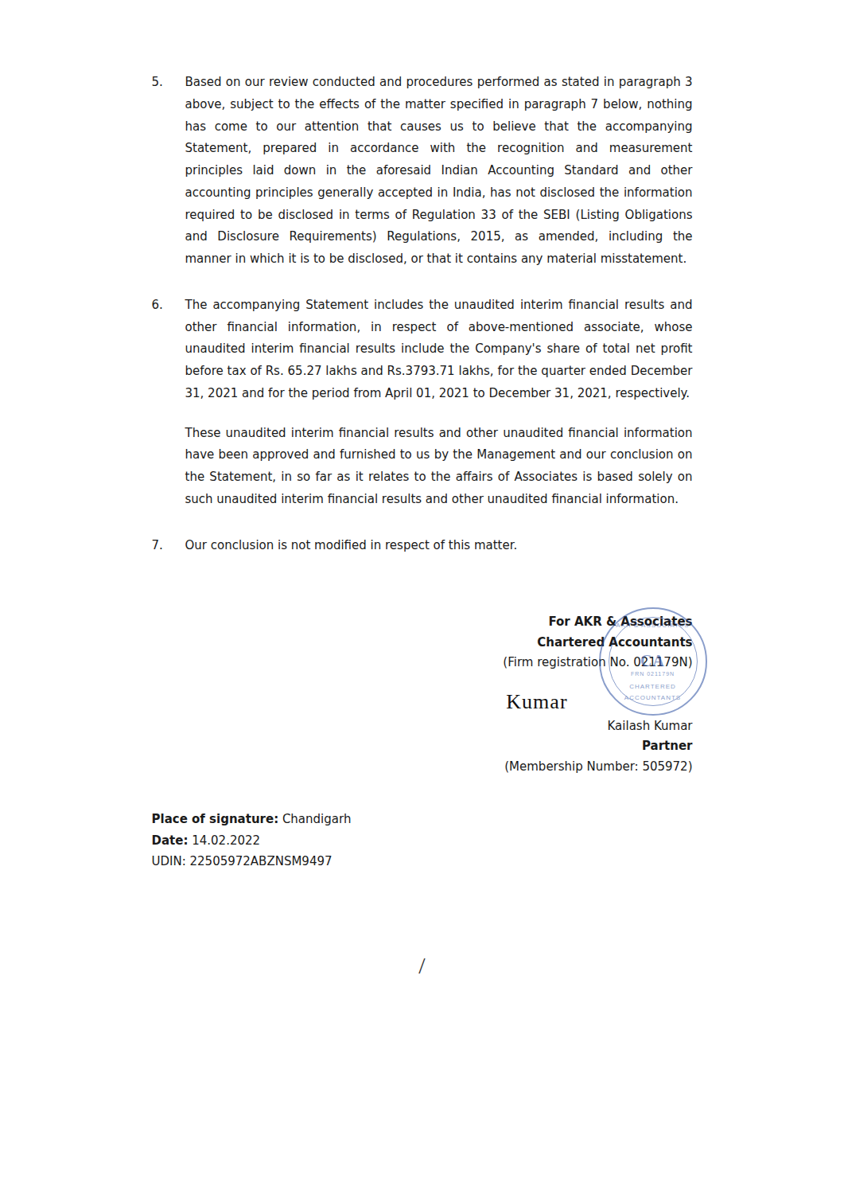5. Based on our review conducted and procedures performed as stated in paragraph 3 above, subject to the effects of the matter specified in paragraph 7 below, nothing has come to our attention that causes us to believe that the accompanying Statement, prepared in accordance with the recognition and measurement principles laid down in the aforesaid Indian Accounting Standard and other accounting principles generally accepted in India, has not disclosed the information required to be disclosed in terms of Regulation 33 of the SEBI (Listing Obligations and Disclosure Requirements) Regulations, 2015, as amended, including the manner in which it is to be disclosed, or that it contains any material misstatement.
6.
The accompanying Statement includes the unaudited interim financial results and other financial information, in respect of above-mentioned associate, whose unaudited interim financial results include the Company's share of total net profit before tax of Rs. 65.27 lakhs and Rs.3793.71 lakhs, for the quarter ended December 31, 2021 and for the period from April 01, 2021 to December 31, 2021, respectively.
These unaudited interim financial results and other unaudited financial information have been approved and furnished to us by the Management and our conclusion on the Statement, in so far as it relates to the affairs of Associates is based solely on such unaudited interim financial results and other unaudited financial information.
7. Our conclusion is not modified in respect of this matter.
AKR & ASSOCIATES
CA
FRN 021179N
CHARTERED ACCOUNTANTS
For AKR & Associates
Chartered Accountants
(Firm registration No. 021179N)
Kumar
Kailash Kumar
Partner
(Membership Number: 505972)
Place of signature: Chandigarh
Date: 14.02.2022
UDIN: 22505972ABZNSM9497
/